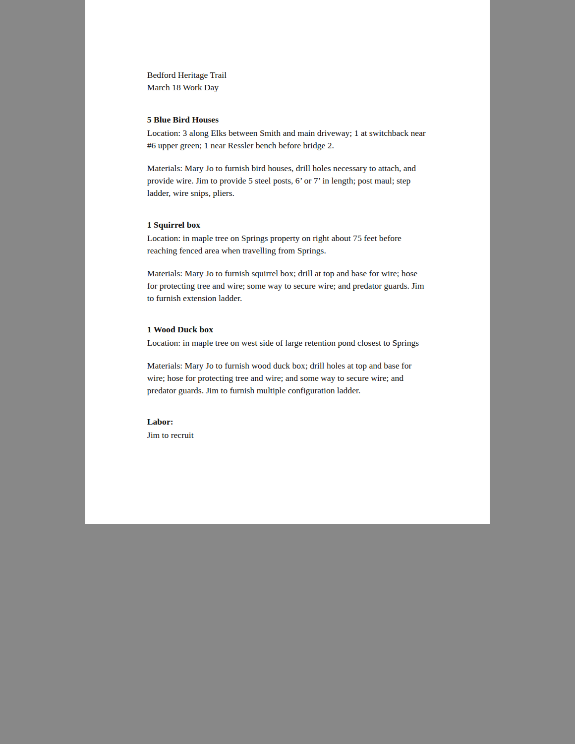Bedford Heritage Trail
March 18 Work Day
5 Blue Bird Houses
Location: 3 along Elks between Smith and main driveway; 1 at switchback near #6 upper green; 1 near Ressler bench before bridge 2.
Materials: Mary Jo to furnish bird houses, drill holes necessary to attach, and provide wire. Jim to provide 5 steel posts, 6’ or 7’ in length; post maul; step ladder, wire snips, pliers.
1 Squirrel box
Location: in maple tree on Springs property on right about 75 feet before reaching fenced area when travelling from Springs.
Materials: Mary Jo to furnish squirrel box; drill at top and base for wire; hose for protecting tree and wire; some way to secure wire; and predator guards. Jim to furnish extension ladder.
1 Wood Duck box
Location: in maple tree on west side of large retention pond closest to Springs
Materials: Mary Jo to furnish wood duck box; drill holes at top and base for wire; hose for protecting tree and wire; and some way to secure wire; and predator guards. Jim to furnish multiple configuration ladder.
Labor:
Jim to recruit